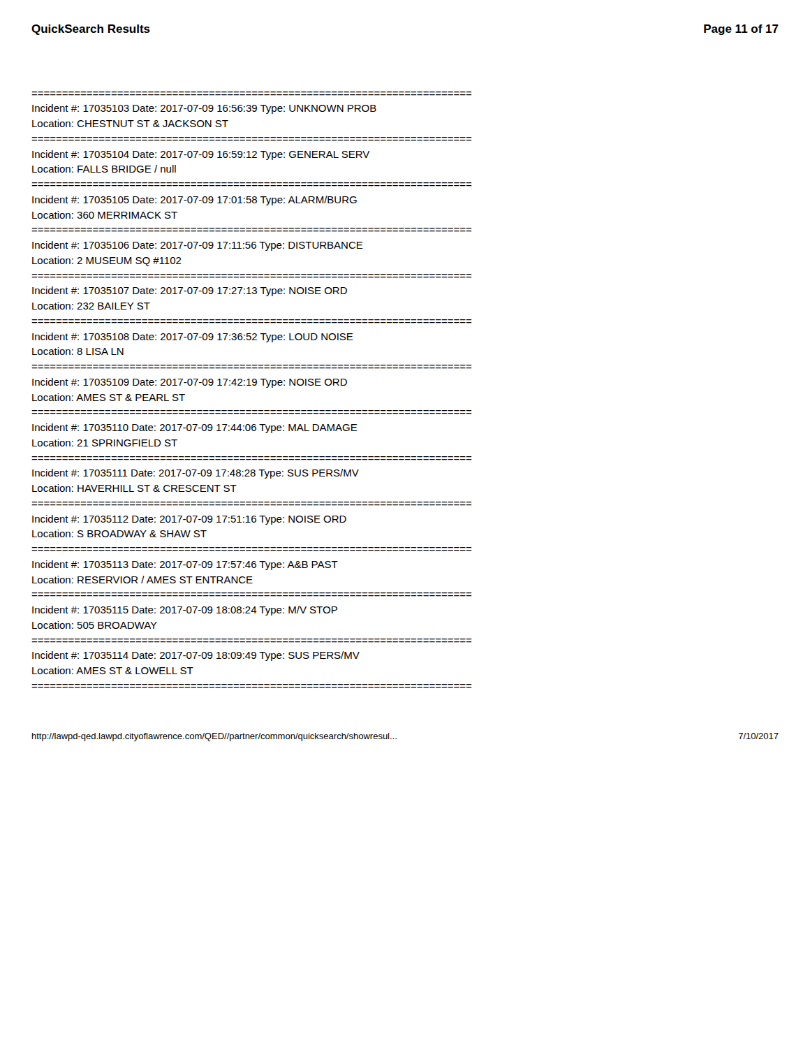QuickSearch Results Page 11 of 17
========================================================================
Incident #: 17035103 Date: 2017-07-09 16:56:39 Type: UNKNOWN PROB
Location: CHESTNUT ST & JACKSON ST
========================================================================
Incident #: 17035104 Date: 2017-07-09 16:59:12 Type: GENERAL SERV
Location: FALLS BRIDGE / null
========================================================================
Incident #: 17035105 Date: 2017-07-09 17:01:58 Type: ALARM/BURG
Location: 360 MERRIMACK ST
========================================================================
Incident #: 17035106 Date: 2017-07-09 17:11:56 Type: DISTURBANCE
Location: 2 MUSEUM SQ #1102
========================================================================
Incident #: 17035107 Date: 2017-07-09 17:27:13 Type: NOISE ORD
Location: 232 BAILEY ST
========================================================================
Incident #: 17035108 Date: 2017-07-09 17:36:52 Type: LOUD NOISE
Location: 8 LISA LN
========================================================================
Incident #: 17035109 Date: 2017-07-09 17:42:19 Type: NOISE ORD
Location: AMES ST & PEARL ST
========================================================================
Incident #: 17035110 Date: 2017-07-09 17:44:06 Type: MAL DAMAGE
Location: 21 SPRINGFIELD ST
========================================================================
Incident #: 17035111 Date: 2017-07-09 17:48:28 Type: SUS PERS/MV
Location: HAVERHILL ST & CRESCENT ST
========================================================================
Incident #: 17035112 Date: 2017-07-09 17:51:16 Type: NOISE ORD
Location: S BROADWAY & SHAW ST
========================================================================
Incident #: 17035113 Date: 2017-07-09 17:57:46 Type: A&B PAST
Location: RESERVIOR / AMES ST ENTRANCE
========================================================================
Incident #: 17035115 Date: 2017-07-09 18:08:24 Type: M/V STOP
Location: 505 BROADWAY
========================================================================
Incident #: 17035114 Date: 2017-07-09 18:09:49 Type: SUS PERS/MV
Location: AMES ST & LOWELL ST
========================================================================
http://lawpd-qed.lawpd.cityoflawrence.com/QED//partner/common/quicksearch/showresul... 7/10/2017